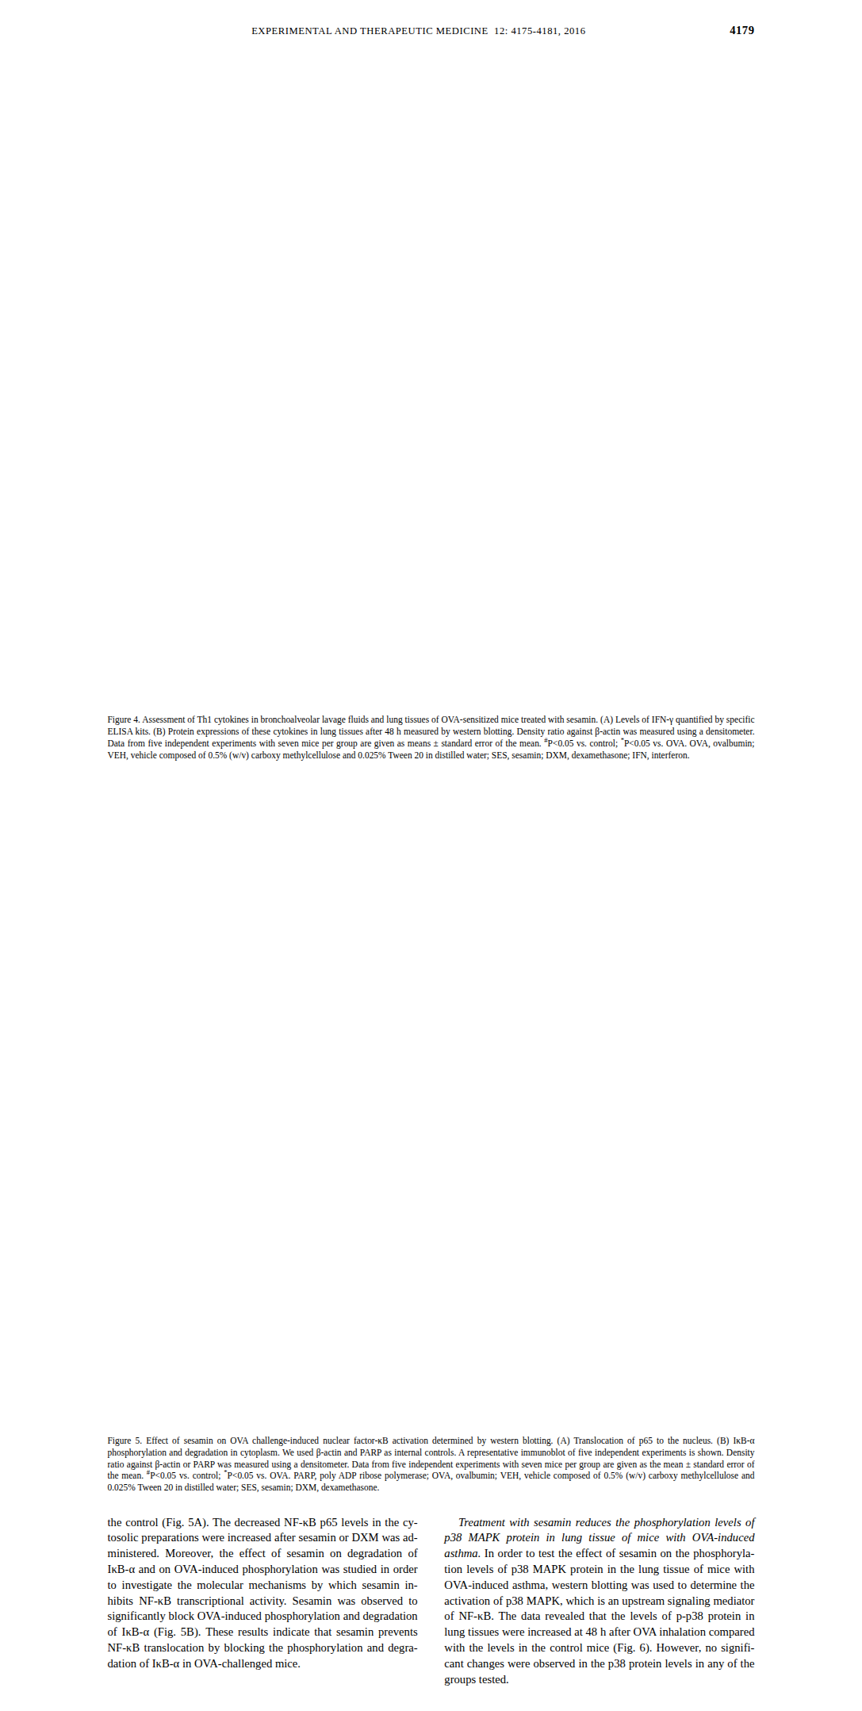Experimental and Therapeutic Medicine 12: 4175-4181, 2016 4179
Figure 4. Assessment of Th1 cytokines in bronchoalveolar lavage fluids and lung tissues of OVA-sensitized mice treated with sesamin. (A) Levels of IFN-γ quantified by specific ELISA kits. (B) Protein expressions of these cytokines in lung tissues after 48 h measured by western blotting. Density ratio against β-actin was measured using a densitometer. Data from five independent experiments with seven mice per group are given as means ± standard error of the mean. #P<0.05 vs. control; *P<0.05 vs. OVA. OVA, ovalbumin; VEH, vehicle composed of 0.5% (w/v) carboxy methylcellulose and 0.025% Tween 20 in distilled water; SES, sesamin; DXM, dexamethasone; IFN, interferon.
Figure 5. Effect of sesamin on OVA challenge-induced nuclear factor-κB activation determined by western blotting. (A) Translocation of p65 to the nucleus. (B) IκB-α phosphorylation and degradation in cytoplasm. We used β-actin and PARP as internal controls. A representative immunoblot of five independent experiments is shown. Density ratio against β-actin or PARP was measured using a densitometer. Data from five independent experiments with seven mice per group are given as the mean ± standard error of the mean. #P<0.05 vs. control; *P<0.05 vs. OVA. PARP, poly ADP ribose polymerase; OVA, ovalbumin; VEH, vehicle composed of 0.5% (w/v) carboxy methylcellulose and 0.025% Tween 20 in distilled water; SES, sesamin; DXM, dexamethasone.
the control (Fig. 5A). The decreased NF-κB p65 levels in the cytosolic preparations were increased after sesamin or DXM was administered. Moreover, the effect of sesamin on degradation of IκB-α and on OVA-induced phosphorylation was studied in order to investigate the molecular mechanisms by which sesamin inhibits NF-κB transcriptional activity. Sesamin was observed to significantly block OVA-induced phosphorylation and degradation of IκB-α (Fig. 5B). These results indicate that sesamin prevents NF-κB translocation by blocking the phosphorylation and degradation of IκB-α in OVA-challenged mice.
Treatment with sesamin reduces the phosphorylation levels of p38 MAPK protein in lung tissue of mice with OVA-induced asthma. In order to test the effect of sesamin on the phosphorylation levels of p38 MAPK protein in the lung tissue of mice with OVA-induced asthma, western blotting was used to determine the activation of p38 MAPK, which is an upstream signaling mediator of NF-κB. The data revealed that the levels of p-p38 protein in lung tissues were increased at 48 h after OVA inhalation compared with the levels in the control mice (Fig. 6). However, no significant changes were observed in the p38 protein levels in any of the groups tested.